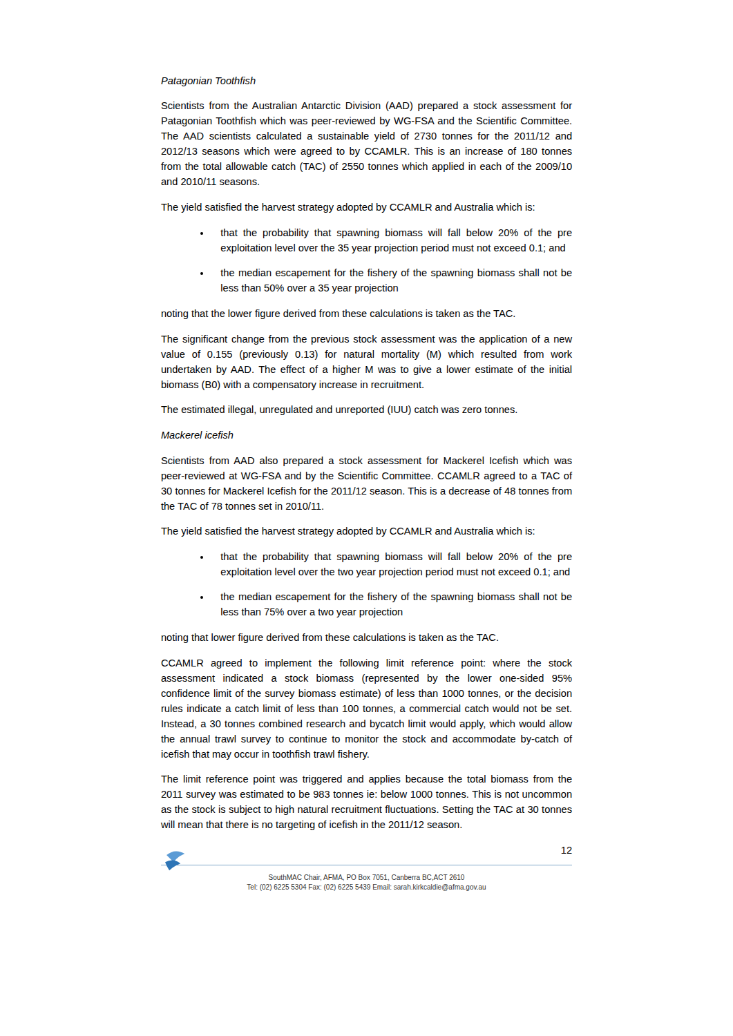Patagonian Toothfish
Scientists from the Australian Antarctic Division (AAD) prepared a stock assessment for Patagonian Toothfish which was peer-reviewed by WG-FSA and the Scientific Committee. The AAD scientists calculated a sustainable yield of 2730 tonnes for the 2011/12 and 2012/13 seasons which were agreed to by CCAMLR. This is an increase of 180 tonnes from the total allowable catch (TAC) of 2550 tonnes which applied in each of the 2009/10 and 2010/11 seasons.
The yield satisfied the harvest strategy adopted by CCAMLR and Australia which is:
that the probability that spawning biomass will fall below 20% of the pre exploitation level over the 35 year projection period must not exceed 0.1; and
the median escapement for the fishery of the spawning biomass shall not be less than 50% over a 35 year projection
noting that the lower figure derived from these calculations is taken as the TAC.
The significant change from the previous stock assessment was the application of a new value of 0.155 (previously 0.13) for natural mortality (M) which resulted from work undertaken by AAD. The effect of a higher M was to give a lower estimate of the initial biomass (B0) with a compensatory increase in recruitment.
The estimated illegal, unregulated and unreported (IUU) catch was zero tonnes.
Mackerel icefish
Scientists from AAD also prepared a stock assessment for Mackerel Icefish which was peer-reviewed at WG-FSA and by the Scientific Committee. CCAMLR agreed to a TAC of 30 tonnes for Mackerel Icefish for the 2011/12 season. This is a decrease of 48 tonnes from the TAC of 78 tonnes set in 2010/11.
The yield satisfied the harvest strategy adopted by CCAMLR and Australia which is:
that the probability that spawning biomass will fall below 20% of the pre exploitation level over the two year projection period must not exceed 0.1; and
the median escapement for the fishery of the spawning biomass shall not be less than 75% over a two year projection
noting that lower figure derived from these calculations is taken as the TAC.
CCAMLR agreed to implement the following limit reference point: where the stock assessment indicated a stock biomass (represented by the lower one-sided 95% confidence limit of the survey biomass estimate) of less than 1000 tonnes, or the decision rules indicate a catch limit of less than 100 tonnes, a commercial catch would not be set. Instead, a 30 tonnes combined research and bycatch limit would apply, which would allow the annual trawl survey to continue to monitor the stock and accommodate by-catch of icefish that may occur in toothfish trawl fishery.
The limit reference point was triggered and applies because the total biomass from the 2011 survey was estimated to be 983 tonnes ie: below 1000 tonnes. This is not uncommon as the stock is subject to high natural recruitment fluctuations. Setting the TAC at 30 tonnes will mean that there is no targeting of icefish in the 2011/12 season.
12
SouthMAC Chair, AFMA, PO Box 7051, Canberra BC,ACT 2610
Tel: (02) 6225 5304 Fax: (02) 6225 5439 Email: sarah.kirkcaldie@afma.gov.au